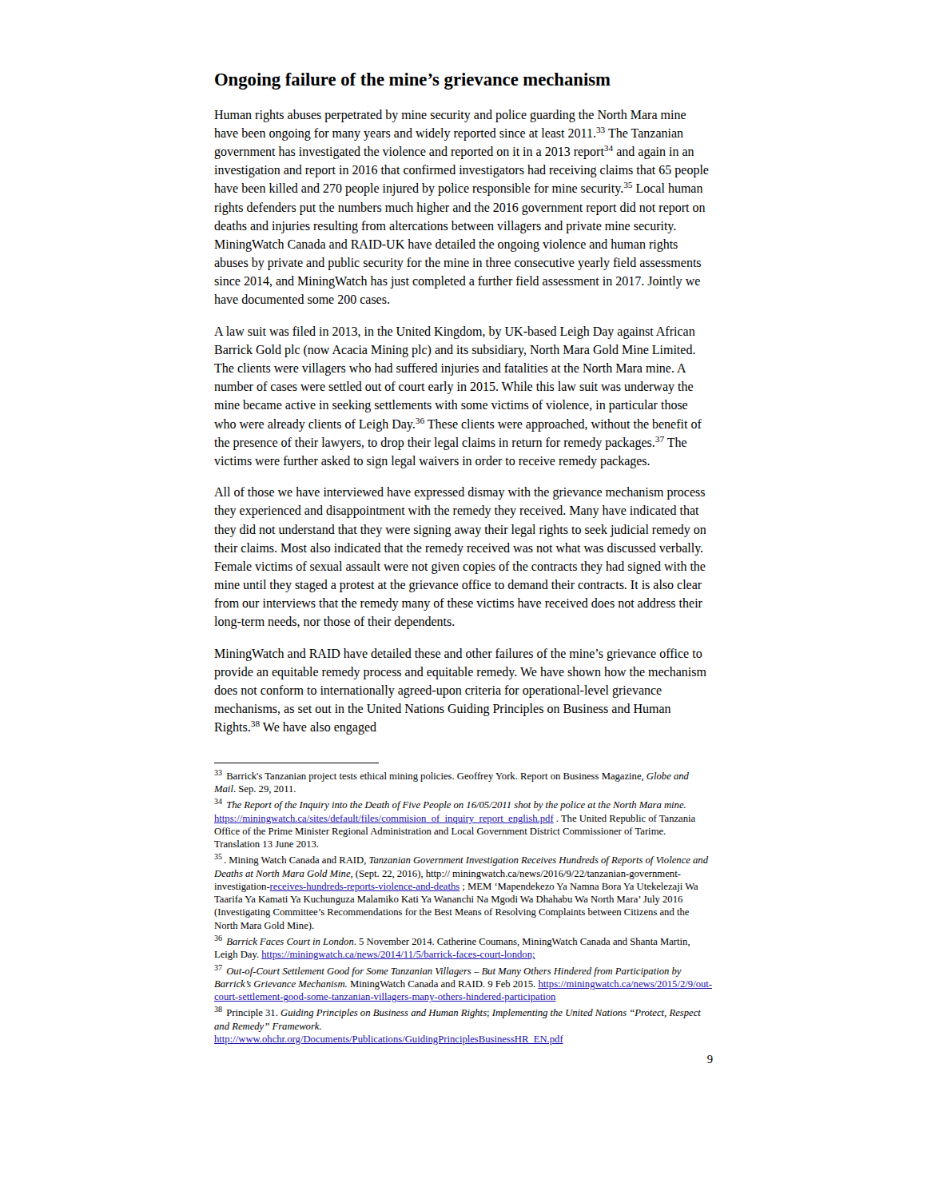Ongoing failure of the mine’s grievance mechanism
Human rights abuses perpetrated by mine security and police guarding the North Mara mine have been ongoing for many years and widely reported since at least 2011.33 The Tanzanian government has investigated the violence and reported on it in a 2013 report34 and again in an investigation and report in 2016 that confirmed investigators had receiving claims that 65 people have been killed and 270 people injured by police responsible for mine security.35 Local human rights defenders put the numbers much higher and the 2016 government report did not report on deaths and injuries resulting from altercations between villagers and private mine security. MiningWatch Canada and RAID-UK have detailed the ongoing violence and human rights abuses by private and public security for the mine in three consecutive yearly field assessments since 2014, and MiningWatch has just completed a further field assessment in 2017. Jointly we have documented some 200 cases.
A law suit was filed in 2013, in the United Kingdom, by UK-based Leigh Day against African Barrick Gold plc (now Acacia Mining plc) and its subsidiary, North Mara Gold Mine Limited. The clients were villagers who had suffered injuries and fatalities at the North Mara mine. A number of cases were settled out of court early in 2015. While this law suit was underway the mine became active in seeking settlements with some victims of violence, in particular those who were already clients of Leigh Day.36 These clients were approached, without the benefit of the presence of their lawyers, to drop their legal claims in return for remedy packages.37 The victims were further asked to sign legal waivers in order to receive remedy packages.
All of those we have interviewed have expressed dismay with the grievance mechanism process they experienced and disappointment with the remedy they received. Many have indicated that they did not understand that they were signing away their legal rights to seek judicial remedy on their claims. Most also indicated that the remedy received was not what was discussed verbally. Female victims of sexual assault were not given copies of the contracts they had signed with the mine until they staged a protest at the grievance office to demand their contracts. It is also clear from our interviews that the remedy many of these victims have received does not address their long-term needs, nor those of their dependents.
MiningWatch and RAID have detailed these and other failures of the mine’s grievance office to provide an equitable remedy process and equitable remedy. We have shown how the mechanism does not conform to internationally agreed-upon criteria for operational-level grievance mechanisms, as set out in the United Nations Guiding Principles on Business and Human Rights.38 We have also engaged
33 Barrick's Tanzanian project tests ethical mining policies. Geoffrey York. Report on Business Magazine, Globe and Mail. Sep. 29, 2011.
34 The Report of the Inquiry into the Death of Five People on 16/05/2011 shot by the police at the North Mara mine.
https://miningwatch.ca/sites/default/files/commision_of_inquiry_report_english.pdf . The United Republic of Tanzania Office of the Prime Minister Regional Administration and Local Government District Commissioner of Tarime. Translation 13 June 2013.
35. Mining Watch Canada and RAID, Tanzanian Government Investigation Receives Hundreds of Reports of Violence and Deaths at North Mara Gold Mine, (Sept. 22, 2016), http:// miningwatch.ca/news/2016/9/22/tanzanian-government-investigation-receives-hundreds-reports-violence-and-deaths ; MEM ‘Mapendekezo Ya Namna Bora Ya Utekelezaji Wa Taarifa Ya Kamati Ya Kuchunguza Malamiko Kati Ya Wananchi Na Mgodi Wa Dhahabu Wa North Mara’ July 2016 (Investigating Committee’s Recommendations for the Best Means of Resolving Complaints between Citizens and the North Mara Gold Mine).
36 Barrick Faces Court in London. 5 November 2014. Catherine Coumans, MiningWatch Canada and Shanta Martin, Leigh Day. https://miningwatch.ca/news/2014/11/5/barrick-faces-court-london;
37 Out-of-Court Settlement Good for Some Tanzanian Villagers – But Many Others Hindered from Participation by Barrick’s Grievance Mechanism. MiningWatch Canada and RAID. 9 Feb 2015. https://miningwatch.ca/news/2015/2/9/out-court-settlement-good-some-tanzanian-villagers-many-others-hindered-participation
38 Principle 31. Guiding Principles on Business and Human Rights; Implementing the United Nations “Protect, Respect and Remedy” Framework.
http://www.ohchr.org/Documents/Publications/GuidingPrinciplesBusinessHR_EN.pdf
9